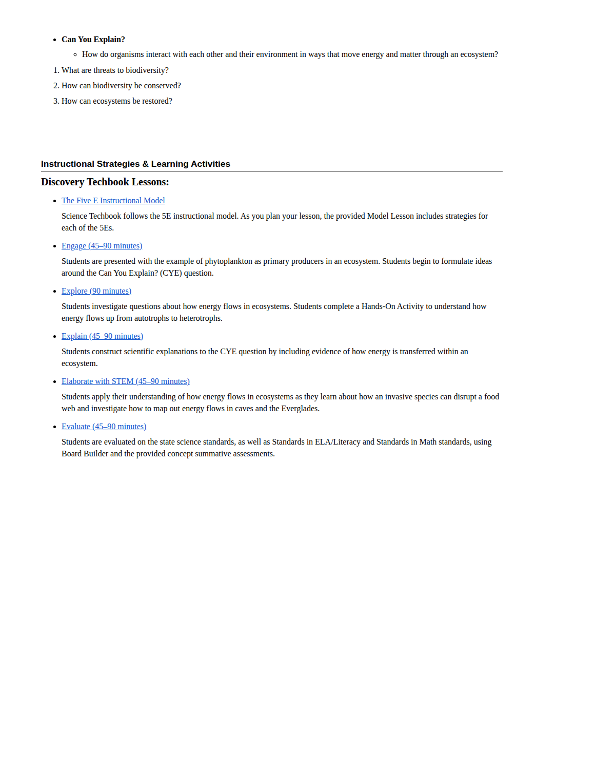Can You Explain?
How do organisms interact with each other and their environment in ways that move energy and matter through an ecosystem?
What are threats to biodiversity?
How can biodiversity be conserved?
How can ecosystems be restored?
Instructional Strategies & Learning Activities
Discovery Techbook Lessons:
The Five E Instructional Model
Science Techbook follows the 5E instructional model. As you plan your lesson, the provided Model Lesson includes strategies for each of the 5Es.
Engage (45–90 minutes)
Students are presented with the example of phytoplankton as primary producers in an ecosystem. Students begin to formulate ideas around the Can You Explain? (CYE) question.
Explore (90 minutes)
Students investigate questions about how energy flows in ecosystems. Students complete a Hands-On Activity to understand how energy flows up from autotrophs to heterotrophs.
Explain (45–90 minutes)
Students construct scientific explanations to the CYE question by including evidence of how energy is transferred within an ecosystem.
Elaborate with STEM (45–90 minutes)
Students apply their understanding of how energy flows in ecosystems as they learn about how an invasive species can disrupt a food web and investigate how to map out energy flows in caves and the Everglades.
Evaluate (45–90 minutes)
Students are evaluated on the state science standards, as well as Standards in ELA/Literacy and Standards in Math standards, using Board Builder and the provided concept summative assessments.